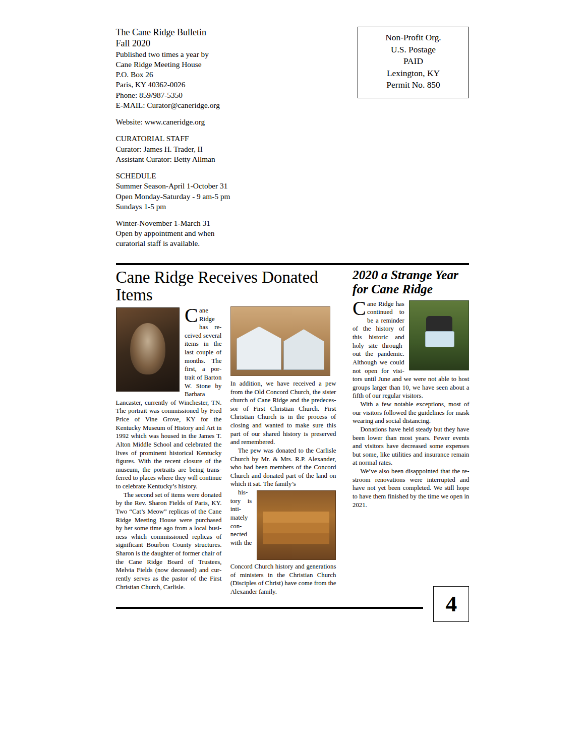The Cane Ridge Bulletin
Fall 2020
Published two times a year by
Cane Ridge Meeting House
P.O. Box 26
Paris, KY 40362-0026
Phone: 859/987-5350
E-MAIL: Curator@caneridge.org
Website: www.caneridge.org
CURATORIAL STAFF
Curator: James H. Trader, II
Assistant Curator: Betty Allman
SCHEDULE
Summer Season-April 1-October 31
Open Monday-Saturday - 9 am-5 pm
Sundays 1-5 pm
Winter-November 1-March 31
Open by appointment and when
curatorial staff is available.
Non-Profit Org.
U.S. Postage
PAID
Lexington, KY
Permit No. 850
Cane Ridge Receives Donated Items
Cane Ridge has received several items in the last couple of months. The first, a portrait of Barton W. Stone by Barbara Lancaster, currently of Winchester, TN. The portrait was commissioned by Fred Price of Vine Grove, KY for the Kentucky Museum of History and Art in 1992 which was housed in the James T. Alton Middle School and celebrated the lives of prominent historical Kentucky figures. With the recent closure of the museum, the portraits are being transferred to places where they will continue to celebrate Kentucky’s history.
The second set of items were donated by the Rev. Sharon Fields of Paris, KY. Two “Cat’s Meow” replicas of the Cane Ridge Meeting House were purchased by her some time ago from a local business which commissioned replicas of significant Bourbon County structures. Sharon is the daughter of former chair of the Cane Ridge Board of Trustees, Melvia Fields (now deceased) and currently serves as the pastor of the First Christian Church, Carlisle.
In addition, we have received a pew from the Old Concord Church, the sister church of Cane Ridge and the predecessor of First Christian Church. First Christian Church is in the process of closing and wanted to make sure this part of our shared history is preserved and remembered.
The pew was donated to the Carlisle Church by Mr. & Mrs. R.P. Alexander, who had been members of the Concord Church and donated part of the land on which it sat. The family’s
history is intimately connected with the Concord Church history and generations of ministers in the Christian Church (Disciples of Christ) have come from the Alexander family.
2020 a Strange Year for Cane Ridge
Cane Ridge has continued to be a reminder of the history of this historic and holy site throughout the pandemic. Although we could not open for visitors until June and we were not able to host groups larger than 10, we have seen about a fifth of our regular visitors.
With a few notable exceptions, most of our visitors followed the guidelines for mask wearing and social distancing.
Donations have held steady but they have been lower than most years. Fewer events and visitors have decreased some expenses but some, like utilities and insurance remain at normal rates.
We’ve also been disappointed that the restroom renovations were interrupted and have not yet been completed. We still hope to have them finished by the time we open in 2021.
4